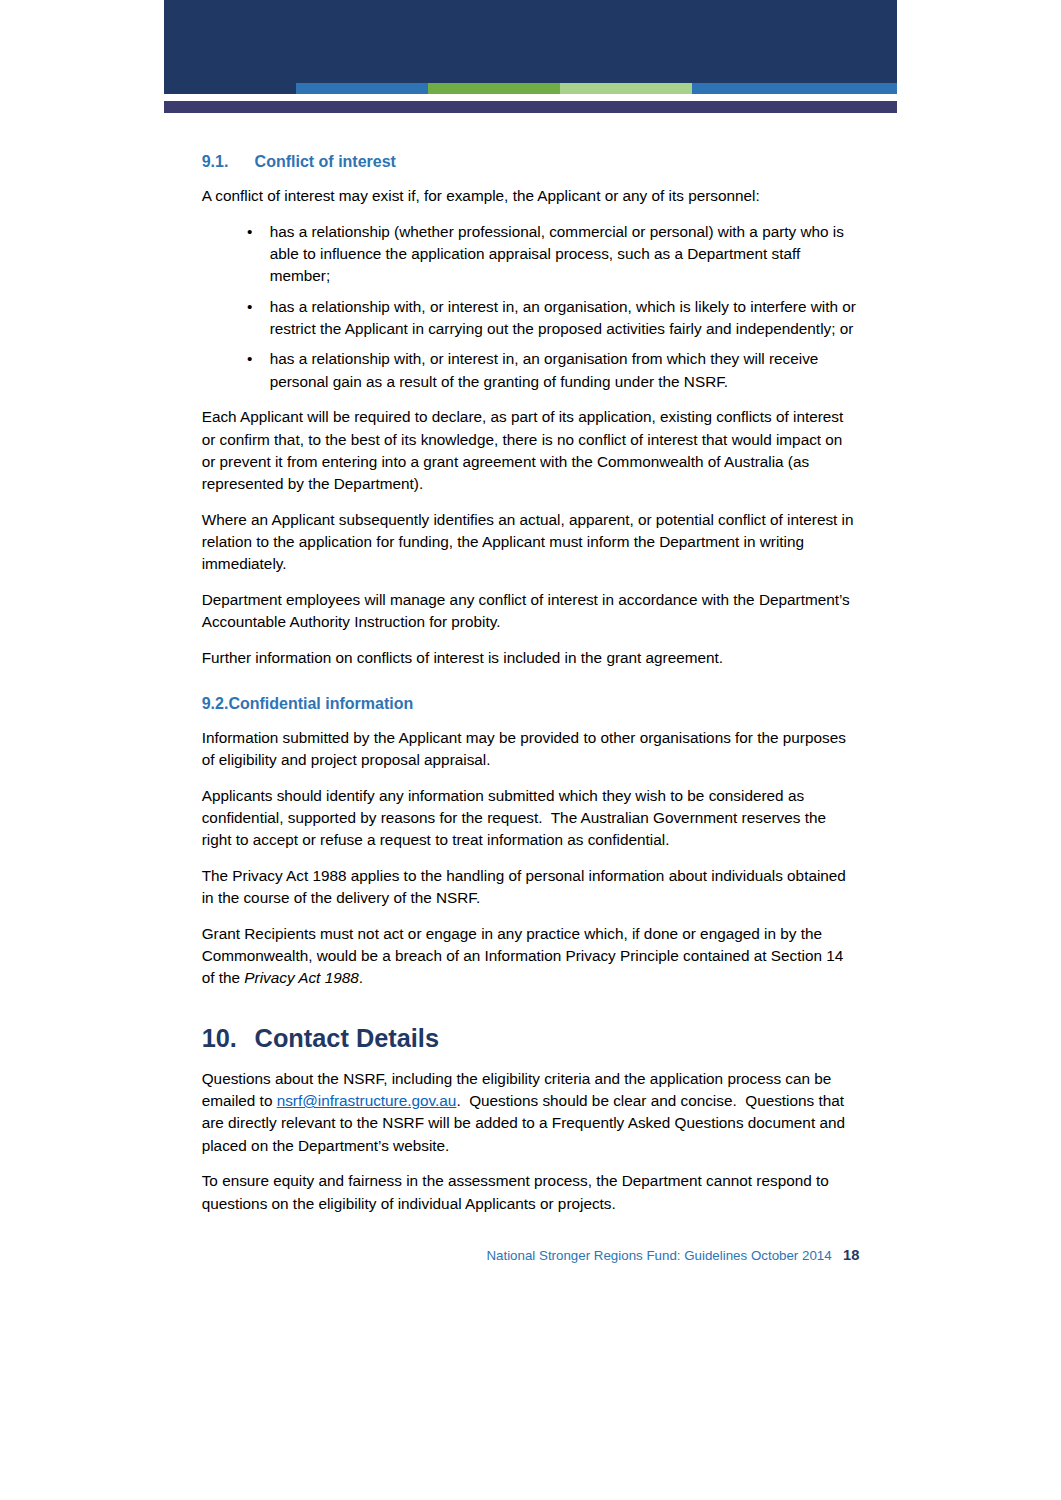9.1. Conflict of interest
A conflict of interest may exist if, for example, the Applicant or any of its personnel:
has a relationship (whether professional, commercial or personal) with a party who is able to influence the application appraisal process, such as a Department staff member;
has a relationship with, or interest in, an organisation, which is likely to interfere with or restrict the Applicant in carrying out the proposed activities fairly and independently; or
has a relationship with, or interest in, an organisation from which they will receive personal gain as a result of the granting of funding under the NSRF.
Each Applicant will be required to declare, as part of its application, existing conflicts of interest or confirm that, to the best of its knowledge, there is no conflict of interest that would impact on or prevent it from entering into a grant agreement with the Commonwealth of Australia (as represented by the Department).
Where an Applicant subsequently identifies an actual, apparent, or potential conflict of interest in relation to the application for funding, the Applicant must inform the Department in writing immediately.
Department employees will manage any conflict of interest in accordance with the Department’s Accountable Authority Instruction for probity.
Further information on conflicts of interest is included in the grant agreement.
9.2. Confidential information
Information submitted by the Applicant may be provided to other organisations for the purposes of eligibility and project proposal appraisal.
Applicants should identify any information submitted which they wish to be considered as confidential, supported by reasons for the request. The Australian Government reserves the right to accept or refuse a request to treat information as confidential.
The Privacy Act 1988 applies to the handling of personal information about individuals obtained in the course of the delivery of the NSRF.
Grant Recipients must not act or engage in any practice which, if done or engaged in by the Commonwealth, would be a breach of an Information Privacy Principle contained at Section 14 of the Privacy Act 1988.
10. Contact Details
Questions about the NSRF, including the eligibility criteria and the application process can be emailed to nsrf@infrastructure.gov.au. Questions should be clear and concise. Questions that are directly relevant to the NSRF will be added to a Frequently Asked Questions document and placed on the Department’s website.
To ensure equity and fairness in the assessment process, the Department cannot respond to questions on the eligibility of individual Applicants or projects.
National Stronger Regions Fund: Guidelines October 201418